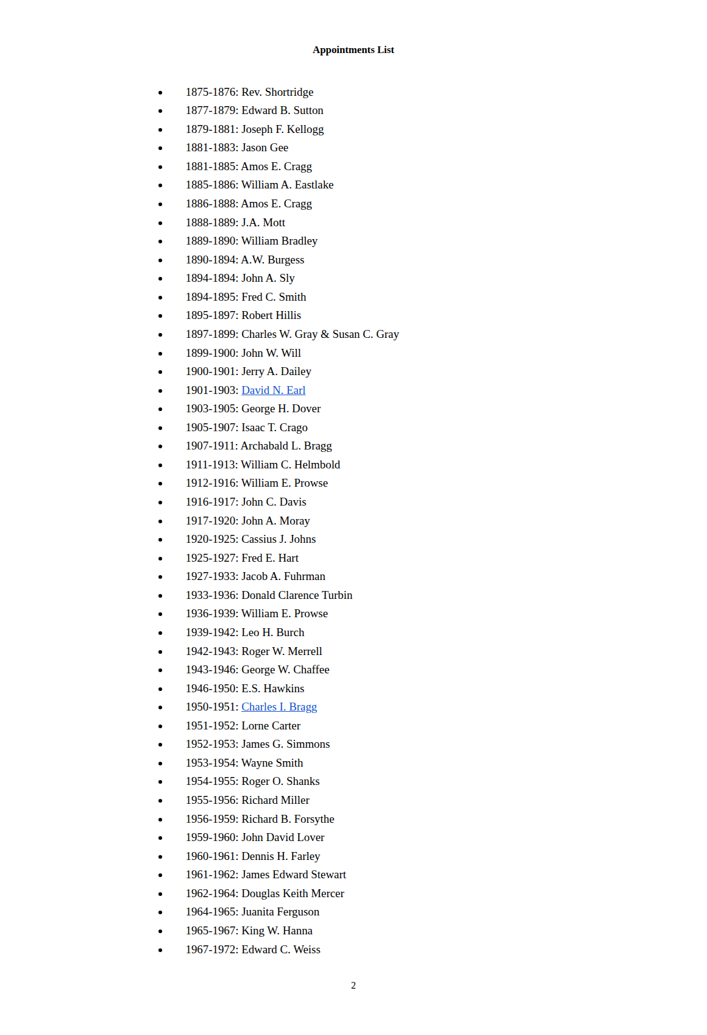Appointments List
1875-1876: Rev. Shortridge
1877-1879: Edward B. Sutton
1879-1881: Joseph F. Kellogg
1881-1883: Jason Gee
1881-1885: Amos E. Cragg
1885-1886: William A. Eastlake
1886-1888: Amos E. Cragg
1888-1889: J.A. Mott
1889-1890: William Bradley
1890-1894: A.W. Burgess
1894-1894: John A. Sly
1894-1895: Fred C. Smith
1895-1897: Robert Hillis
1897-1899: Charles W. Gray & Susan C. Gray
1899-1900: John W. Will
1900-1901: Jerry A. Dailey
1901-1903: David N. Earl
1903-1905: George H. Dover
1905-1907: Isaac T. Crago
1907-1911: Archabald L. Bragg
1911-1913: William C. Helmbold
1912-1916: William E. Prowse
1916-1917: John C. Davis
1917-1920: John A. Moray
1920-1925: Cassius J. Johns
1925-1927: Fred E. Hart
1927-1933: Jacob A. Fuhrman
1933-1936: Donald Clarence Turbin
1936-1939: William E. Prowse
1939-1942: Leo H. Burch
1942-1943: Roger W. Merrell
1943-1946: George W. Chaffee
1946-1950: E.S. Hawkins
1950-1951: Charles I. Bragg
1951-1952: Lorne Carter
1952-1953: James G. Simmons
1953-1954: Wayne Smith
1954-1955: Roger O. Shanks
1955-1956: Richard Miller
1956-1959: Richard B. Forsythe
1959-1960: John David Lover
1960-1961: Dennis H. Farley
1961-1962: James Edward Stewart
1962-1964: Douglas Keith Mercer
1964-1965: Juanita Ferguson
1965-1967: King W. Hanna
1967-1972: Edward C. Weiss
2